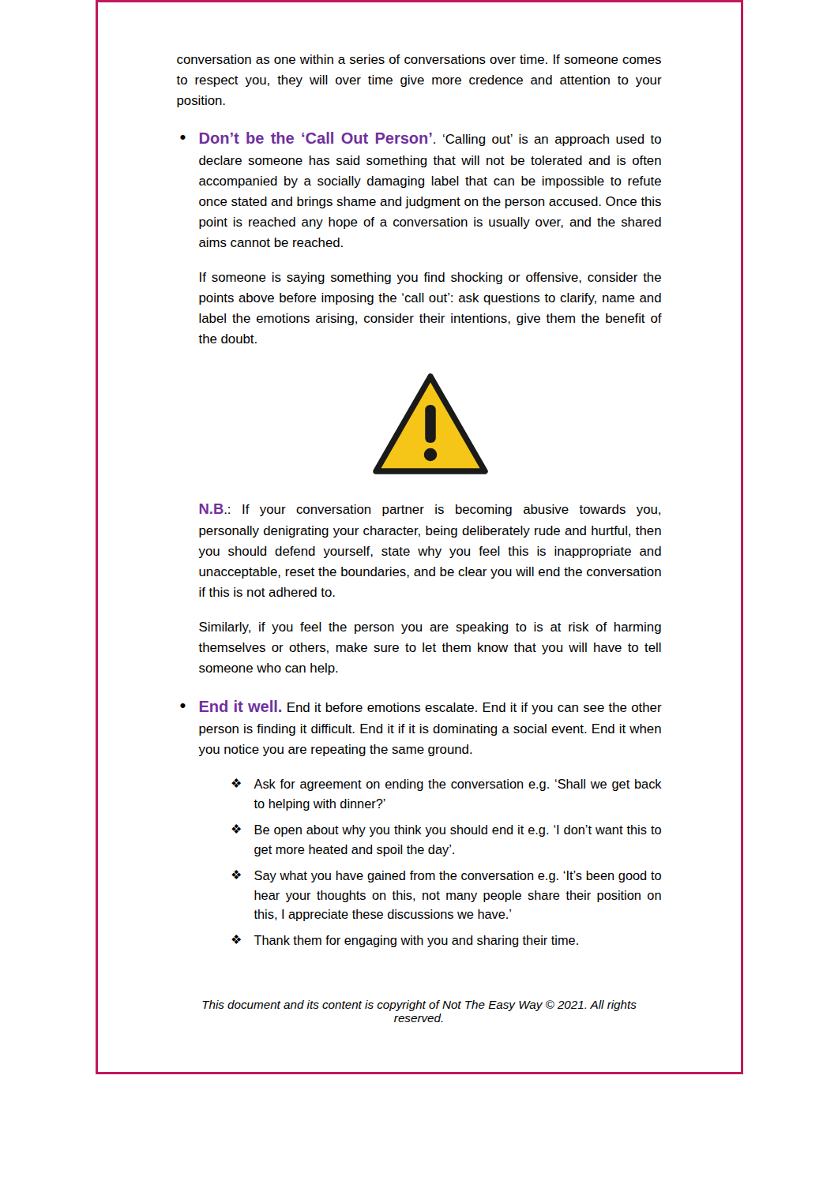conversation as one within a series of conversations over time. If someone comes to respect you, they will over time give more credence and attention to your position.
Don’t be the ‘Call Out Person’. ‘Calling out’ is an approach used to declare someone has said something that will not be tolerated and is often accompanied by a socially damaging label that can be impossible to refute once stated and brings shame and judgment on the person accused. Once this point is reached any hope of a conversation is usually over, and the shared aims cannot be reached.
If someone is saying something you find shocking or offensive, consider the points above before imposing the ‘call out’: ask questions to clarify, name and label the emotions arising, consider their intentions, give them the benefit of the doubt.
N.B.: If your conversation partner is becoming abusive towards you, personally denigrating your character, being deliberately rude and hurtful, then you should defend yourself, state why you feel this is inappropriate and unacceptable, reset the boundaries, and be clear you will end the conversation if this is not adhered to.
Similarly, if you feel the person you are speaking to is at risk of harming themselves or others, make sure to let them know that you will have to tell someone who can help.
End it well. End it before emotions escalate. End it if you can see the other person is finding it difficult. End it if it is dominating a social event. End it when you notice you are repeating the same ground.
Ask for agreement on ending the conversation e.g. ‘Shall we get back to helping with dinner?’
Be open about why you think you should end it e.g. ‘I don’t want this to get more heated and spoil the day’.
Say what you have gained from the conversation e.g. ‘It’s been good to hear your thoughts on this, not many people share their position on this, I appreciate these discussions we have.’
Thank them for engaging with you and sharing their time.
This document and its content is copyright of Not The Easy Way © 2021. All rights reserved.